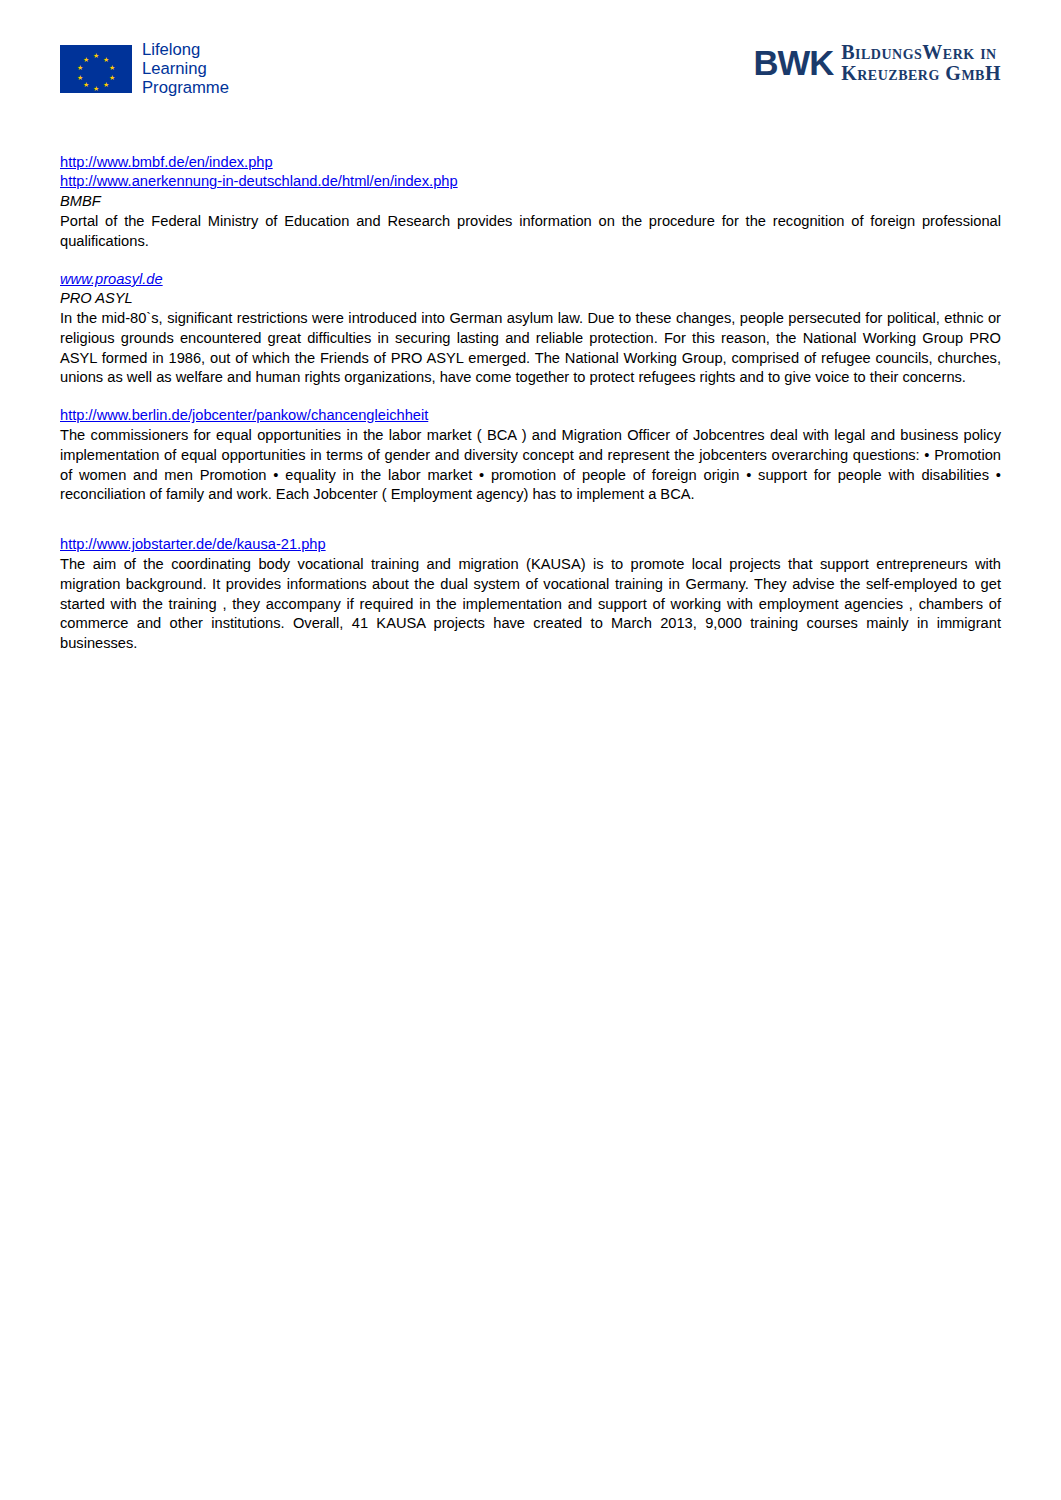★ ★ ★ ★ ★ ★ ★ ★ ★ ★
Lifelong
Learning
Programme
BWK
BildungsWerk in
Kreuzberg GmbH
http://www.bmbf.de/en/index.php
http://www.anerkennung-in-deutschland.de/html/en/index.php
BMBF
Portal of the Federal Ministry of Education and Research provides information on the procedure for the recognition of foreign professional qualifications.
www.proasyl.de
PRO ASYL
In the mid-80`s, significant restrictions were introduced into German asylum law. Due to these changes, people persecuted for political, ethnic or religious grounds encountered great difficulties in securing lasting and reliable protection. For this reason, the National Working Group PRO ASYL formed in 1986, out of which the Friends of PRO ASYL emerged. The National Working Group, comprised of refugee councils, churches, unions as well as welfare and human rights organizations, have come together to protect refugees rights and to give voice to their concerns.
http://www.berlin.de/jobcenter/pankow/chancengleichheit
The commissioners for equal opportunities in the labor market ( BCA ) and Migration Officer of Jobcentres deal with legal and business policy implementation of equal opportunities in terms of gender and diversity concept and represent the jobcenters overarching questions: • Promotion of women and men Promotion • equality in the labor market • promotion of people of foreign origin • support for people with disabilities • reconciliation of family and work. Each Jobcenter ( Employment agency) has to implement a BCA.
http://www.jobstarter.de/de/kausa-21.php
The aim of the coordinating body vocational training and migration (KAUSA) is to promote local projects that support entrepreneurs with migration background. It provides informations about the dual system of vocational training in Germany. They advise the self-employed to get started with the training , they accompany if required in the implementation and support of working with employment agencies , chambers of commerce and other institutions. Overall, 41 KAUSA projects have created to March 2013, 9,000 training courses mainly in immigrant businesses.